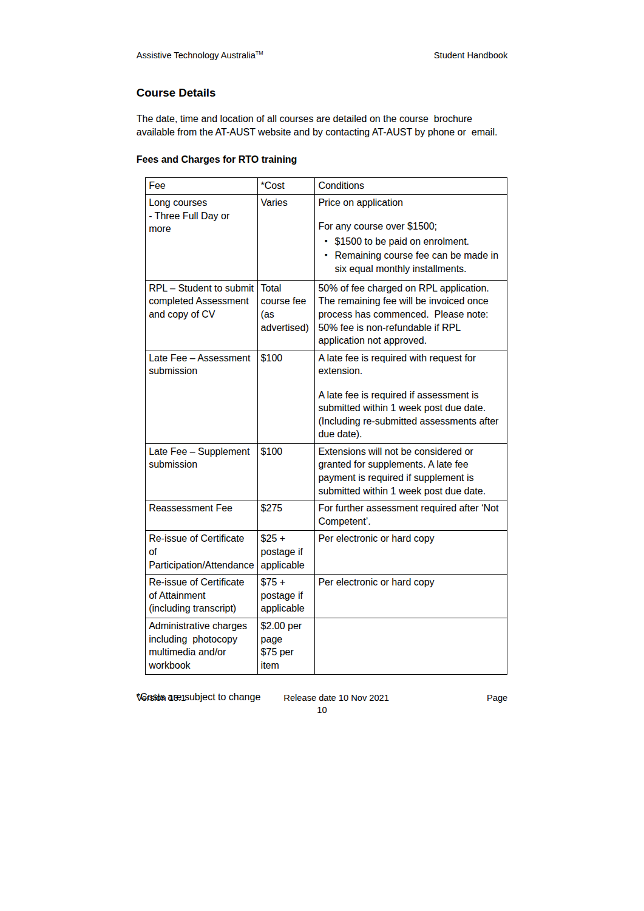Assistive Technology AustraliaTM
Student Handbook
Course Details
The date, time and location of all courses are detailed on the course brochure available from the AT-AUST website and by contacting AT-AUST by phone or email.
Fees and Charges for RTO training
| Fee | *Cost | Conditions |
| Long courses - Three Full Day or more | Varies | Price on application For any course over $1500; $1500 to be paid on enrolment. Remaining course fee can be made in six equal monthly installments. |
| RPL – Student to submit completed Assessment and copy of CV | Total course fee (as advertised) | 50% of fee charged on RPL application. The remaining fee will be invoiced once process has commenced. Please note: 50% fee is non-refundable if RPL application not approved. |
| Late Fee – Assessment submission | $100 | A late fee is required with request for extension. A late fee is required if assessment is submitted within 1 week post due date. (Including re-submitted assessments after due date). |
| Late Fee – Supplement submission | $100 | Extensions will not be considered or granted for supplements. A late fee payment is required if supplement is submitted within 1 week post due date. |
| Reassessment Fee | $275 | For further assessment required after ‘Not Competent’. |
| Re-issue of Certificate of Participation/Attendance | $25 + postage if applicable | Per electronic or hard copy |
| Re-issue of Certificate of Attainment (including transcript) | $75 + postage if applicable | Per electronic or hard copy |
| Administrative charges including photocopy multimedia and/or workbook | $2.00 per page $75 per item | |
*Costs are subject to change
Version 13.1
Release date 10 Nov 2021
Page
10